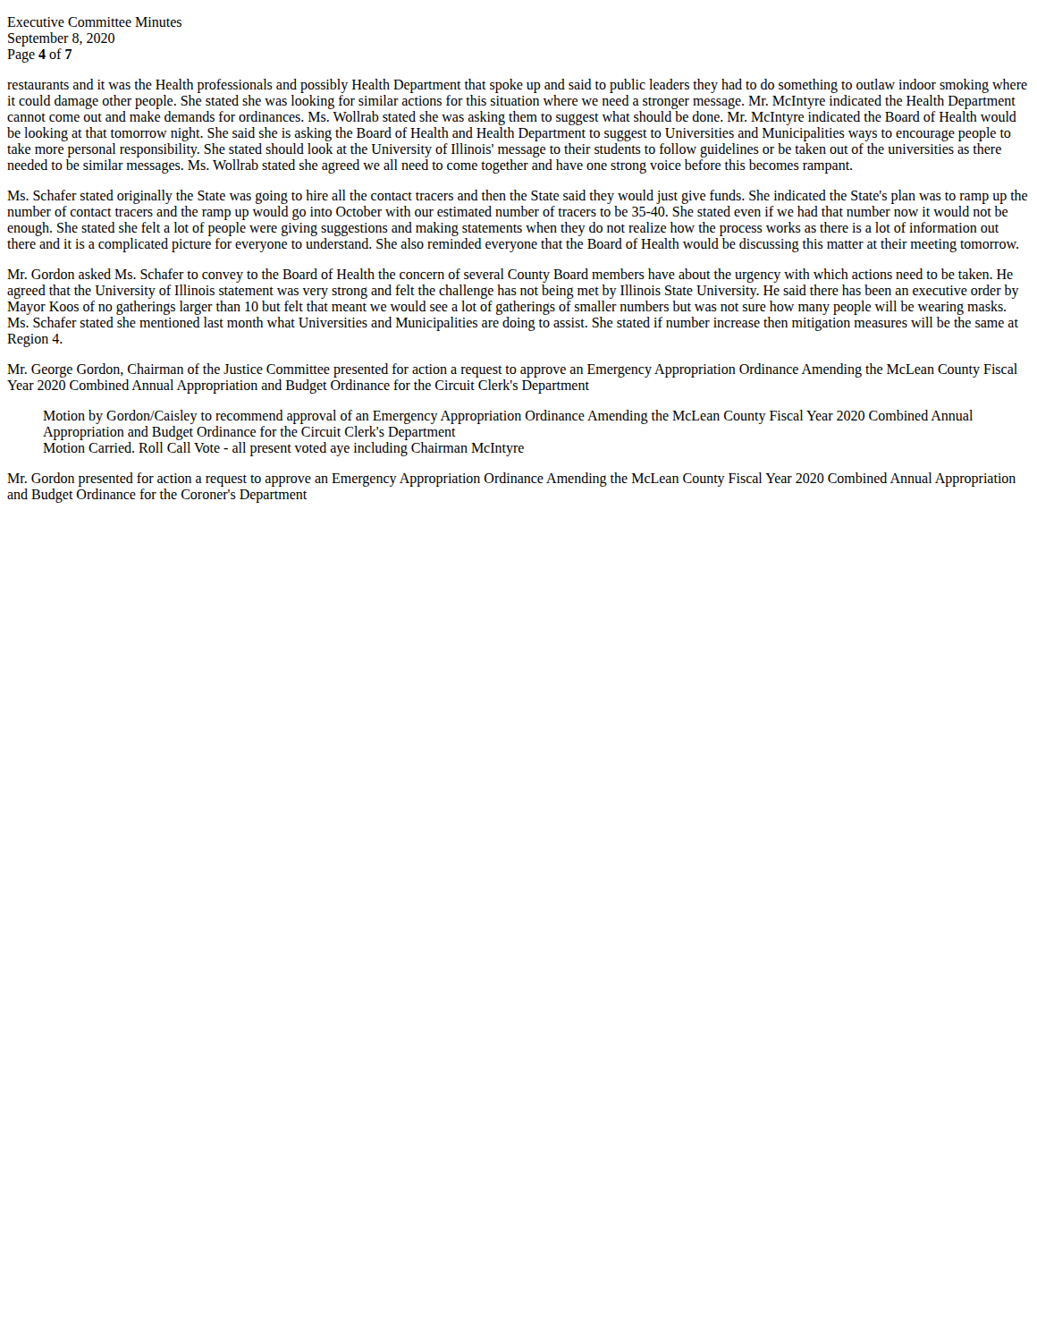Executive Committee Minutes
September 8, 2020
Page 4 of 7
restaurants and it was the Health professionals and possibly Health Department that spoke up and said to public leaders they had to do something to outlaw indoor smoking where it could damage other people. She stated she was looking for similar actions for this situation where we need a stronger message. Mr. McIntyre indicated the Health Department cannot come out and make demands for ordinances. Ms. Wollrab stated she was asking them to suggest what should be done. Mr. McIntyre indicated the Board of Health would be looking at that tomorrow night. She said she is asking the Board of Health and Health Department to suggest to Universities and Municipalities ways to encourage people to take more personal responsibility. She stated should look at the University of Illinois' message to their students to follow guidelines or be taken out of the universities as there needed to be similar messages. Ms. Wollrab stated she agreed we all need to come together and have one strong voice before this becomes rampant.
Ms. Schafer stated originally the State was going to hire all the contact tracers and then the State said they would just give funds. She indicated the State's plan was to ramp up the number of contact tracers and the ramp up would go into October with our estimated number of tracers to be 35-40. She stated even if we had that number now it would not be enough. She stated she felt a lot of people were giving suggestions and making statements when they do not realize how the process works as there is a lot of information out there and it is a complicated picture for everyone to understand. She also reminded everyone that the Board of Health would be discussing this matter at their meeting tomorrow.
Mr. Gordon asked Ms. Schafer to convey to the Board of Health the concern of several County Board members have about the urgency with which actions need to be taken. He agreed that the University of Illinois statement was very strong and felt the challenge has not being met by Illinois State University. He said there has been an executive order by Mayor Koos of no gatherings larger than 10 but felt that meant we would see a lot of gatherings of smaller numbers but was not sure how many people will be wearing masks. Ms. Schafer stated she mentioned last month what Universities and Municipalities are doing to assist. She stated if number increase then mitigation measures will be the same at Region 4.
Mr. George Gordon, Chairman of the Justice Committee presented for action a request to approve an Emergency Appropriation Ordinance Amending the McLean County Fiscal Year 2020 Combined Annual Appropriation and Budget Ordinance for the Circuit Clerk's Department
Motion by Gordon/Caisley to recommend approval of an Emergency Appropriation Ordinance Amending the McLean County Fiscal Year 2020 Combined Annual Appropriation and Budget Ordinance for the Circuit Clerk's Department
Motion Carried. Roll Call Vote - all present voted aye including Chairman McIntyre
Mr. Gordon presented for action a request to approve an Emergency Appropriation Ordinance Amending the McLean County Fiscal Year 2020 Combined Annual Appropriation and Budget Ordinance for the Coroner's Department